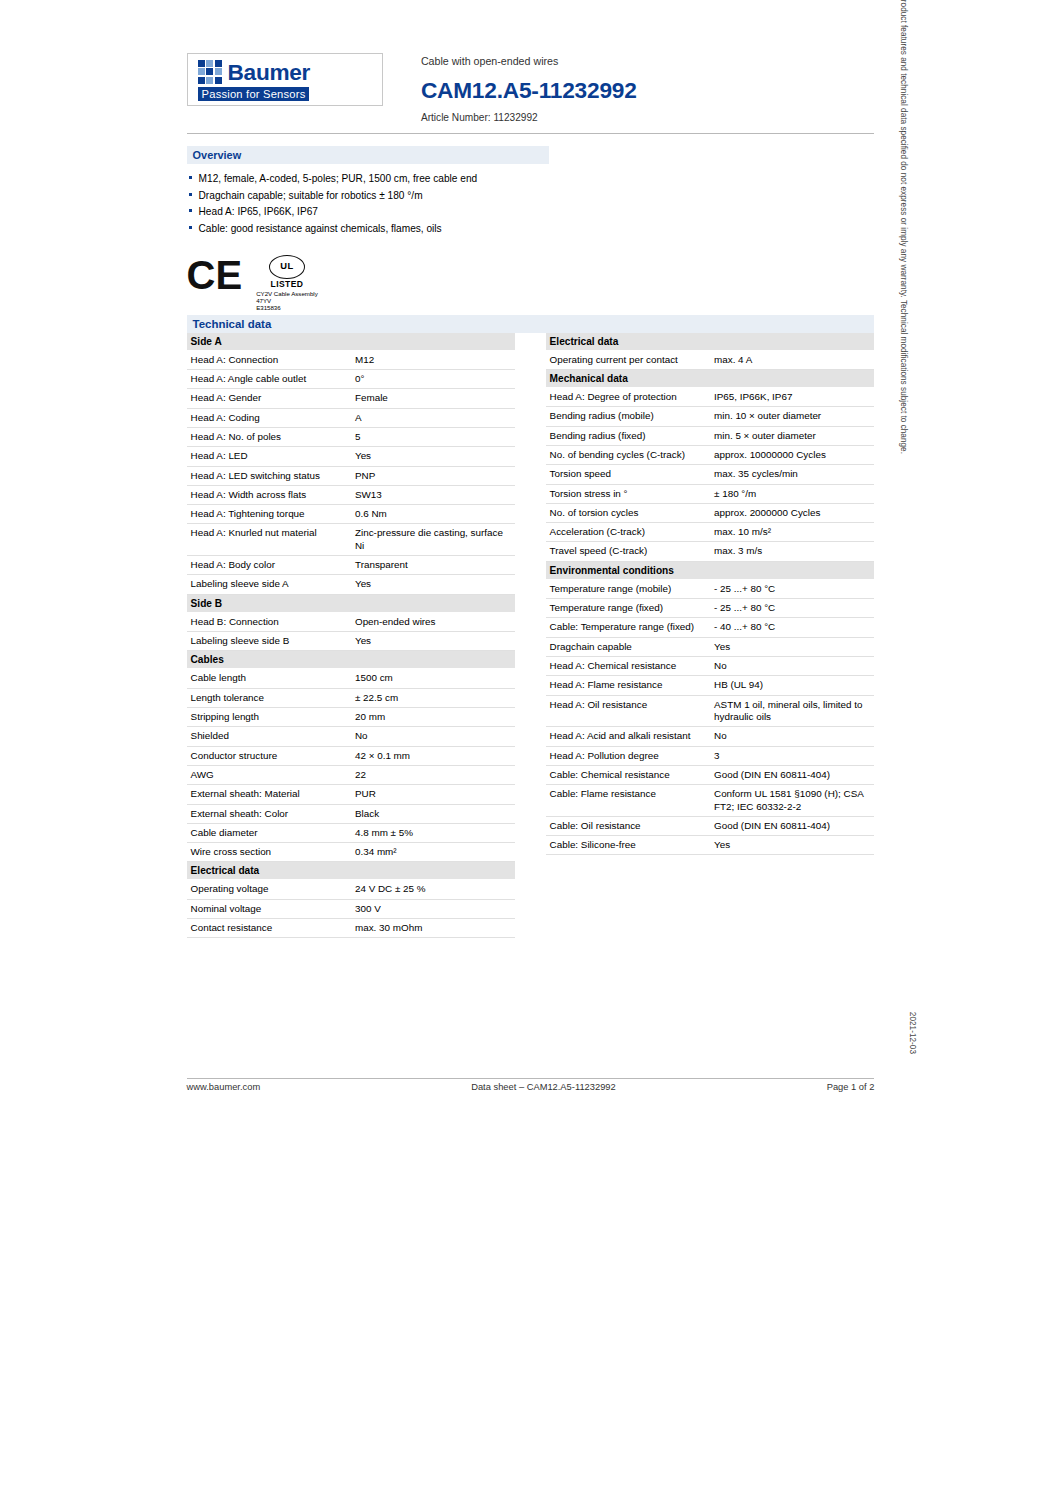Baumer
Passion for Sensors
Cable with open-ended wires
CAM12.A5-11232992
Article Number: 11232992
Overview
M12, female, A-coded, 5-poles; PUR, 1500 cm, free cable end
Dragchain capable; suitable for robotics ± 180 °/m
Head A: IP65, IP66K, IP67
Cable: good resistance against chemicals, flames, oils
CE
UL
LISTED
CY2V Cable Assembly
47YV
E315836
Technical data
| Side A |
| --- |
| Head A: Connection | M12 |
| Head A: Angle cable outlet | 0° |
| Head A: Gender | Female |
| Head A: Coding | A |
| Head A: No. of poles | 5 |
| Head A: LED | Yes |
| Head A: LED switching status | PNP |
| Head A: Width across flats | SW13 |
| Head A: Tightening torque | 0.6 Nm |
| Head A: Knurled nut material | Zinc-pressure die casting, surface Ni |
| Head A: Body color | Transparent |
| Labeling sleeve side A | Yes |
| Side B |
| Head B: Connection | Open-ended wires |
| Labeling sleeve side B | Yes |
| Cables |
| Cable length | 1500 cm |
| Length tolerance | ± 22.5 cm |
| Stripping length | 20 mm |
| Shielded | No |
| Conductor structure | 42 × 0.1 mm |
| AWG | 22 |
| External sheath: Material | PUR |
| External sheath: Color | Black |
| Cable diameter | 4.8 mm ± 5% |
| Wire cross section | 0.34 mm² |
| Electrical data |
| Operating voltage | 24 V DC ± 25 % |
| Nominal voltage | 300 V |
| Contact resistance | max. 30 mOhm |
| Electrical data |
| --- |
| Operating current per contact | max. 4 A |
| Mechanical data |
| Head A: Degree of protection | IP65, IP66K, IP67 |
| Bending radius (mobile) | min. 10 × outer diameter |
| Bending radius (fixed) | min. 5 × outer diameter |
| No. of bending cycles (C-track) | approx. 10000000 Cycles |
| Torsion speed | max. 35 cycles/min |
| Torsion stress in ° | ± 180 °/m |
| No. of torsion cycles | approx. 2000000 Cycles |
| Acceleration (C-track) | max. 10 m/s² |
| Travel speed (C-track) | max. 3 m/s |
| Environmental conditions |
| Temperature range (mobile) | - 25 ...+ 80 °C |
| Temperature range (fixed) | - 25 ...+ 80 °C |
| Cable: Temperature range (fixed) | - 40 ...+ 80 °C |
| Dragchain capable | Yes |
| Head A: Chemical resistance | No |
| Head A: Flame resistance | HB (UL 94) |
| Head A: Oil resistance | ASTM 1 oil, mineral oils, limited to hydraulic oils |
| Head A: Acid and alkali resistant | No |
| Head A: Pollution degree | 3 |
| Cable: Chemical resistance | Good (DIN EN 60811-404) |
| Cable: Flame resistance | Conform UL 1581 §1090 (H); CSA FT2; IEC 60332-2-2 |
| Cable: Oil resistance | Good (DIN EN 60811-404) |
| Cable: Silicone-free | Yes |
The product features and technical data specified do not express or imply any warranty. Technical modifications subject to change.
2021-12-03
www.baumer.com
Data sheet – CAM12.A5-11232992
Page 1 of 2